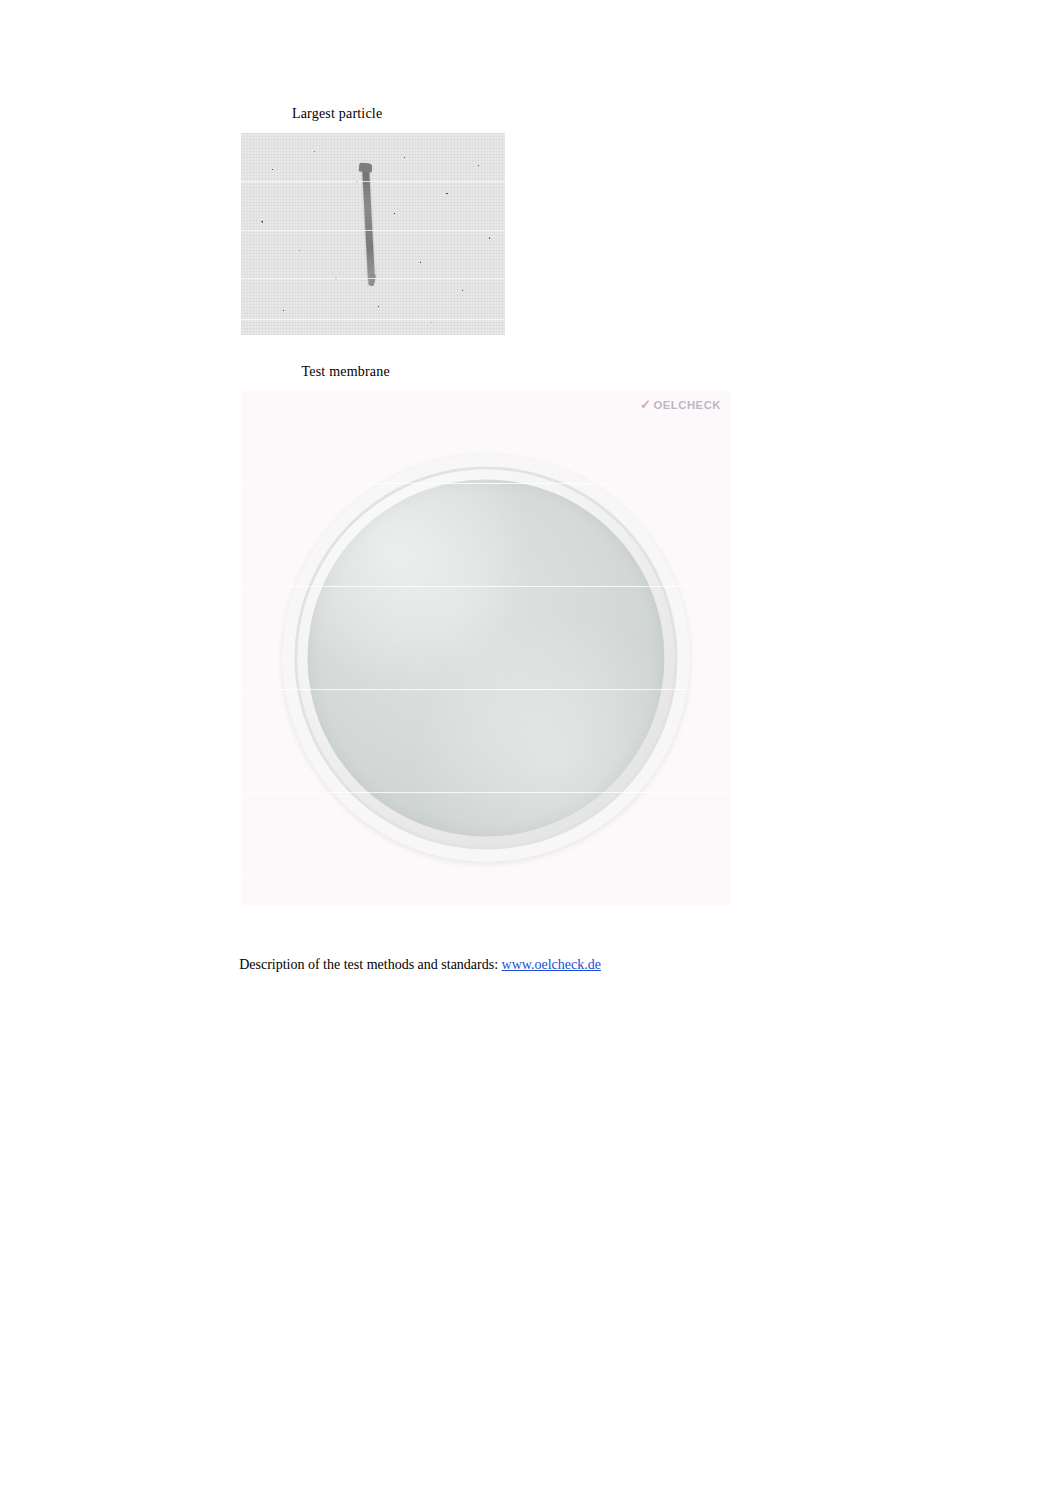Largest particle
Test membrane
✓OELCHECK
Description of the test methods and standards: www.oelcheck.de